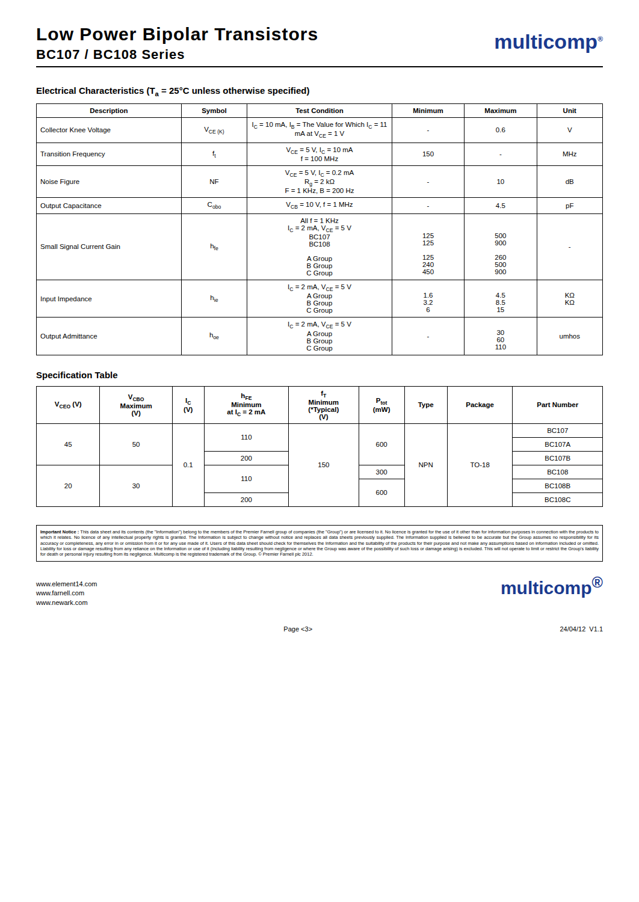multicomp®
Low Power Bipolar Transistors
BC107 / BC108 Series
Electrical Characteristics (Ta = 25°C unless otherwise specified)
| Description | Symbol | Test Condition | Minimum | Maximum | Unit |
| --- | --- | --- | --- | --- | --- |
| Collector Knee Voltage | V CE (K) | I C = 10 mA, I B = The Value for Which I C = 11 mA at V CE = 1 V | - | 0.6 | V |
| Transition Frequency | f t | V CE = 5 V, I C = 10 mA f = 100 MHz | 150 | - | MHz |
| Noise Figure | NF | V CE = 5 V, I C = 0.2 mA R g = 2 kΩ F = 1 KHz, B = 200 Hz | - | 10 | dB |
| Output Capacitance | C obo | V CB = 10 V, f = 1 MHz | - | 4.5 | pF |
| Small Signal Current Gain | h fe | All f = 1 KHz I C = 2 mA, V CE = 5 V BC107 BC108 A Group B Group C Group | 125 125 125 240 450 | 500 900 260 500 900 | - |
| Input Impedance | h ie | I C = 2 mA, V CE = 5 V A Group B Group C Group | 1.6 3.2 6 | 4.5 8.5 15 | KΩ KΩ |
| Output Admittance | h oe | I C = 2 mA, V CE = 5 V A Group B Group C Group | - | 30 60 110 | umhos |
Specification Table
| V CEO (V) | V CBO Maximum (V) | I C (V) | h FE Minimum at I C = 2 mA | f T Minimum (*Typical) (V) | P tot (mW) | Type | Package | Part Number |
| --- | --- | --- | --- | --- | --- | --- | --- | --- |
| 45 | 50 | 0.1 | 110 | 150 | 600 | NPN | TO-18 | BC107 |
| BC107A |
| 200 | BC107B |
| 20 | 30 | 110 | 300 | BC108 |
| 600 | BC108B |
| 200 | BC108C |
Important Notice : This data sheet and its contents (the "Information") belong to the members of the Premier Farnell group of companies (the "Group") or are licensed to it. No licence is granted for the use of it other than for information purposes in connection with the products to which it relates. No licence of any intellectual property rights is granted. The Information is subject to change without notice and replaces all data sheets previously supplied. The Information supplied is believed to be accurate but the Group assumes no responsibility for its accuracy or completeness, any error in or omission from it or for any use made of it. Users of this data sheet should check for themselves the Information and the suitability of the products for their purpose and not make any assumptions based on information included or omitted. Liability for loss or damage resulting from any reliance on the Information or use of it (including liability resulting from negligence or where the Group was aware of the possibility of such loss or damage arising) is excluded. This will not operate to limit or restrict the Group's liability for death or personal injury resulting from its negligence. Multicomp is the registered trademark of the Group. © Premier Farnell plc 2012.
multicomp®
www.element14.com
www.farnell.com
www.newark.com
Page <3>
24/04/12 V1.1